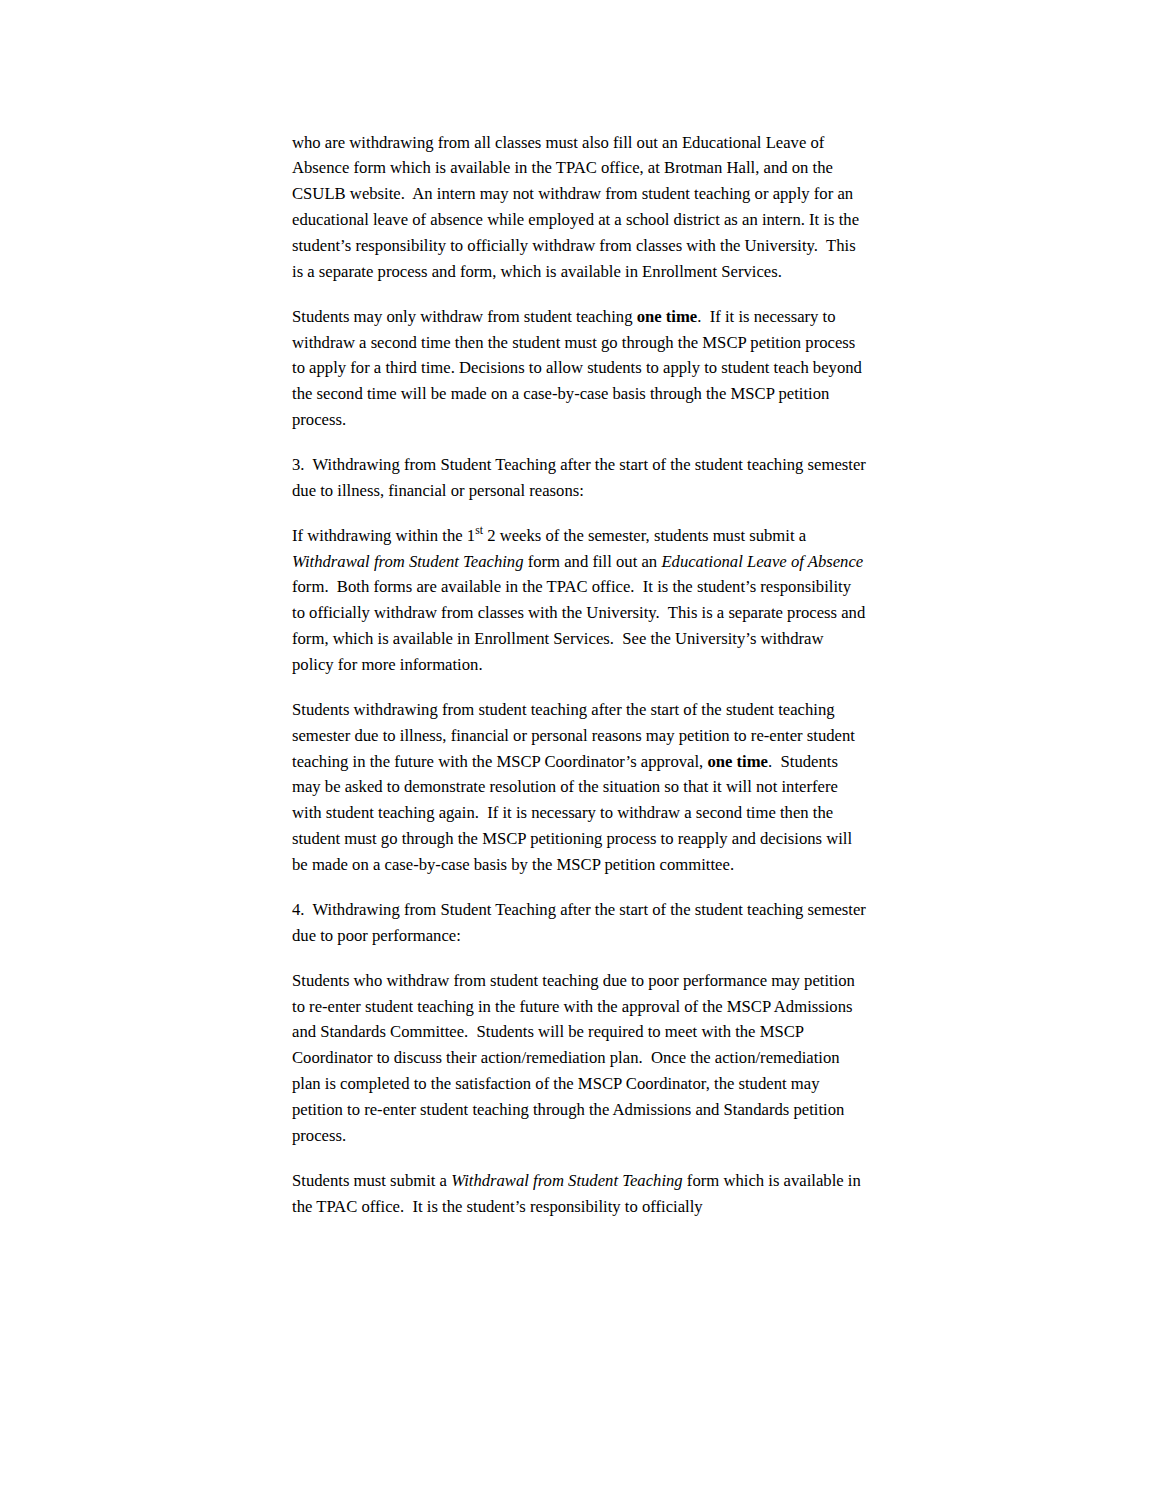who are withdrawing from all classes must also fill out an Educational Leave of Absence form which is available in the TPAC office, at Brotman Hall, and on the CSULB website. An intern may not withdraw from student teaching or apply for an educational leave of absence while employed at a school district as an intern. It is the student’s responsibility to officially withdraw from classes with the University. This is a separate process and form, which is available in Enrollment Services.
Students may only withdraw from student teaching one time. If it is necessary to withdraw a second time then the student must go through the MSCP petition process to apply for a third time. Decisions to allow students to apply to student teach beyond the second time will be made on a case-by-case basis through the MSCP petition process.
3. Withdrawing from Student Teaching after the start of the student teaching semester due to illness, financial or personal reasons:
If withdrawing within the 1st 2 weeks of the semester, students must submit a Withdrawal from Student Teaching form and fill out an Educational Leave of Absence form. Both forms are available in the TPAC office. It is the student’s responsibility to officially withdraw from classes with the University. This is a separate process and form, which is available in Enrollment Services. See the University’s withdraw policy for more information.
Students withdrawing from student teaching after the start of the student teaching semester due to illness, financial or personal reasons may petition to re-enter student teaching in the future with the MSCP Coordinator’s approval, one time. Students may be asked to demonstrate resolution of the situation so that it will not interfere with student teaching again. If it is necessary to withdraw a second time then the student must go through the MSCP petitioning process to reapply and decisions will be made on a case-by-case basis by the MSCP petition committee.
4. Withdrawing from Student Teaching after the start of the student teaching semester due to poor performance:
Students who withdraw from student teaching due to poor performance may petition to re-enter student teaching in the future with the approval of the MSCP Admissions and Standards Committee. Students will be required to meet with the MSCP Coordinator to discuss their action/remediation plan. Once the action/remediation plan is completed to the satisfaction of the MSCP Coordinator, the student may petition to re-enter student teaching through the Admissions and Standards petition process.
Students must submit a Withdrawal from Student Teaching form which is available in the TPAC office. It is the student’s responsibility to officially